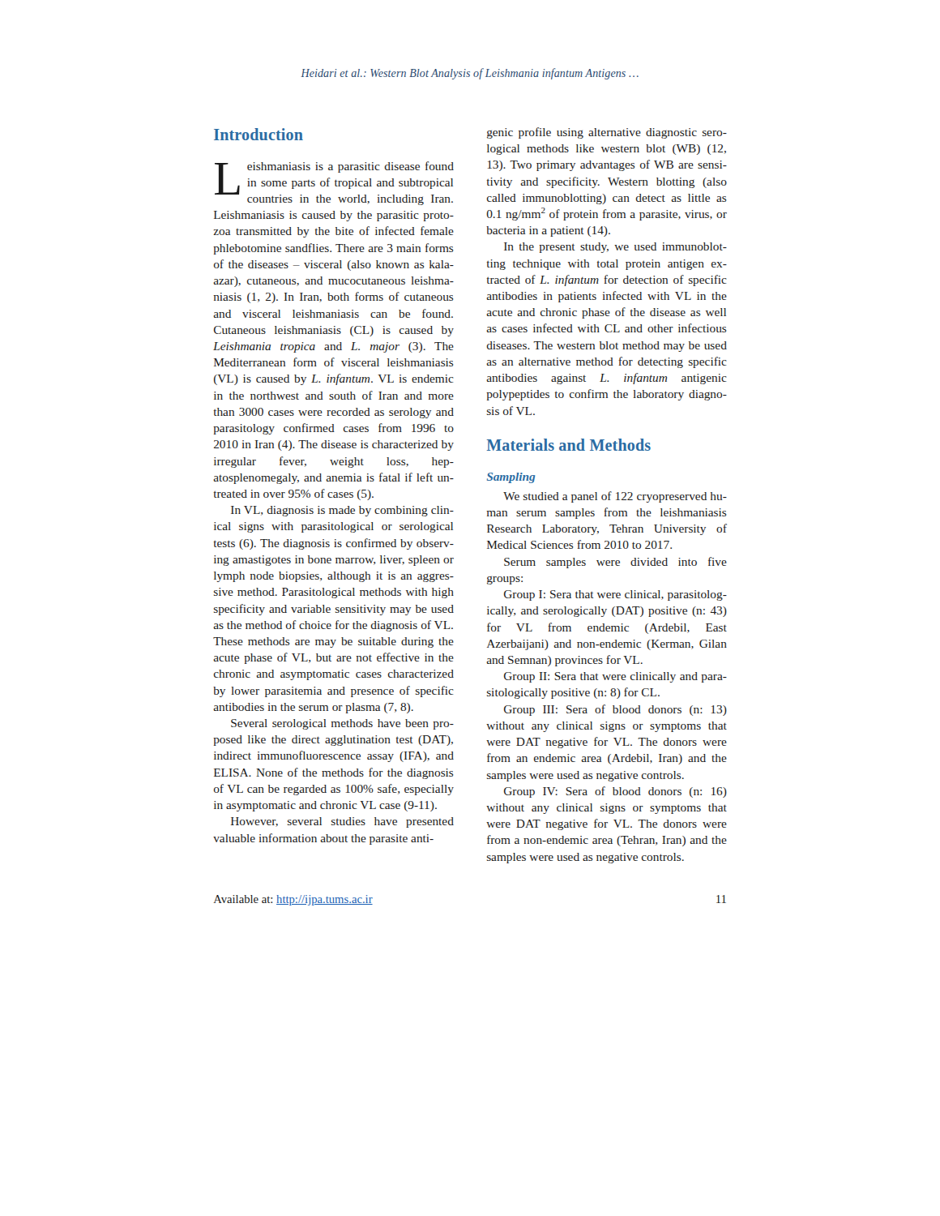Heidari et al.: Western Blot Analysis of Leishmania infantum Antigens …
Introduction
Leishmaniasis is a parasitic disease found in some parts of tropical and subtropical countries in the world, including Iran. Leishmaniasis is caused by the parasitic protozoa transmitted by the bite of infected female phlebotomine sandflies. There are 3 main forms of the diseases – visceral (also known as kala-azar), cutaneous, and mucocutaneous leishmaniasis (1, 2). In Iran, both forms of cutaneous and visceral leishmaniasis can be found. Cutaneous leishmaniasis (CL) is caused by Leishmania tropica and L. major (3). The Mediterranean form of visceral leishmaniasis (VL) is caused by L. infantum. VL is endemic in the northwest and south of Iran and more than 3000 cases were recorded as serology and parasitology confirmed cases from 1996 to 2010 in Iran (4). The disease is characterized by irregular fever, weight loss, hepatosplenomegaly, and anemia is fatal if left untreated in over 95% of cases (5).
In VL, diagnosis is made by combining clinical signs with parasitological or serological tests (6). The diagnosis is confirmed by observing amastigotes in bone marrow, liver, spleen or lymph node biopsies, although it is an aggressive method. Parasitological methods with high specificity and variable sensitivity may be used as the method of choice for the diagnosis of VL. These methods are may be suitable during the acute phase of VL, but are not effective in the chronic and asymptomatic cases characterized by lower parasitemia and presence of specific antibodies in the serum or plasma (7, 8).
Several serological methods have been proposed like the direct agglutination test (DAT), indirect immunofluorescence assay (IFA), and ELISA. None of the methods for the diagnosis of VL can be regarded as 100% safe, especially in asymptomatic and chronic VL case (9-11).
However, several studies have presented valuable information about the parasite anti-
genic profile using alternative diagnostic serological methods like western blot (WB) (12, 13). Two primary advantages of WB are sensitivity and specificity. Western blotting (also called immunoblotting) can detect as little as 0.1 ng/mm2 of protein from a parasite, virus, or bacteria in a patient (14).
In the present study, we used immunoblotting technique with total protein antigen extracted of L. infantum for detection of specific antibodies in patients infected with VL in the acute and chronic phase of the disease as well as cases infected with CL and other infectious diseases. The western blot method may be used as an alternative method for detecting specific antibodies against L. infantum antigenic polypeptides to confirm the laboratory diagnosis of VL.
Materials and Methods
Sampling
We studied a panel of 122 cryopreserved human serum samples from the leishmaniasis Research Laboratory, Tehran University of Medical Sciences from 2010 to 2017.
Serum samples were divided into five groups:
Group I: Sera that were clinical, parasitologically, and serologically (DAT) positive (n: 43) for VL from endemic (Ardebil, East Azerbaijani) and non-endemic (Kerman, Gilan and Semnan) provinces for VL.
Group II: Sera that were clinically and parasitologically positive (n: 8) for CL.
Group III: Sera of blood donors (n: 13) without any clinical signs or symptoms that were DAT negative for VL. The donors were from an endemic area (Ardebil, Iran) and the samples were used as negative controls.
Group IV: Sera of blood donors (n: 16) without any clinical signs or symptoms that were DAT negative for VL. The donors were from a non-endemic area (Tehran, Iran) and the samples were used as negative controls.
Available at: http://ijpa.tums.ac.ir
11